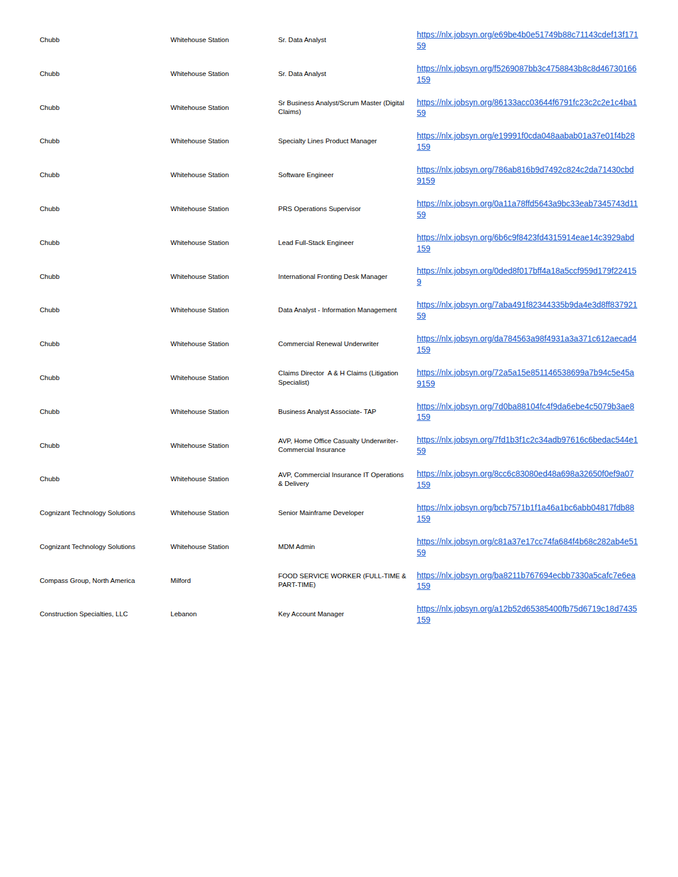| Chubb | Whitehouse Station | Sr. Data Analyst | https://nlx.jobsyn.org/e69be4b0e51749b88c71143cdef13f17159 |
| Chubb | Whitehouse Station | Sr. Data Analyst | https://nlx.jobsyn.org/f5269087bb3c4758843b8c8d46730166159 |
| Chubb | Whitehouse Station | Sr Business Analyst/Scrum Master (Digital Claims) | https://nlx.jobsyn.org/86133acc03644f6791fc23c2c2e1c4ba159 |
| Chubb | Whitehouse Station | Specialty Lines Product Manager | https://nlx.jobsyn.org/e19991f0cda048aabab01a37e01f4b28159 |
| Chubb | Whitehouse Station | Software Engineer | https://nlx.jobsyn.org/786ab816b9d7492c824c2da71430cbd9159 |
| Chubb | Whitehouse Station | PRS Operations Supervisor | https://nlx.jobsyn.org/0a11a78ffd5643a9bc33eab7345743d1159 |
| Chubb | Whitehouse Station | Lead Full-Stack Engineer | https://nlx.jobsyn.org/6b6c9f8423fd4315914eae14c3929abd159 |
| Chubb | Whitehouse Station | International Fronting Desk Manager | https://nlx.jobsyn.org/0ded8f017bff4a18a5ccf959d179f224159 |
| Chubb | Whitehouse Station | Data Analyst - Information Management | https://nlx.jobsyn.org/7aba491f82344335b9da4e3d8ff83792159 |
| Chubb | Whitehouse Station | Commercial Renewal Underwriter | https://nlx.jobsyn.org/da784563a98f4931a3a371c612aecad4159 |
| Chubb | Whitehouse Station | Claims Director A & H Claims (Litigation Specialist) | https://nlx.jobsyn.org/72a5a15e851146538699a7b94c5e45a9159 |
| Chubb | Whitehouse Station | Business Analyst Associate- TAP | https://nlx.jobsyn.org/7d0ba88104fc4f9da6ebe4c5079b3ae8159 |
| Chubb | Whitehouse Station | AVP, Home Office Casualty Underwriter- Commercial Insurance | https://nlx.jobsyn.org/7fd1b3f1c2c34adb97616c6bedac544e159 |
| Chubb | Whitehouse Station | AVP, Commercial Insurance IT Operations & Delivery | https://nlx.jobsyn.org/8cc6c83080ed48a698a32650f0ef9a07159 |
| Cognizant Technology Solutions | Whitehouse Station | Senior Mainframe Developer | https://nlx.jobsyn.org/bcb7571b1f1a46a1bc6abb04817fdb88159 |
| Cognizant Technology Solutions | Whitehouse Station | MDM Admin | https://nlx.jobsyn.org/c81a37e17cc74fa684f4b68c282ab4e5159 |
| Compass Group, North America | Milford | FOOD SERVICE WORKER (FULL-TIME & PART-TIME) | https://nlx.jobsyn.org/ba8211b767694ecbb7330a5cafc7e6ea159 |
| Construction Specialties, LLC | Lebanon | Key Account Manager | https://nlx.jobsyn.org/a12b52d65385400fb75d6719c18d7435159 |